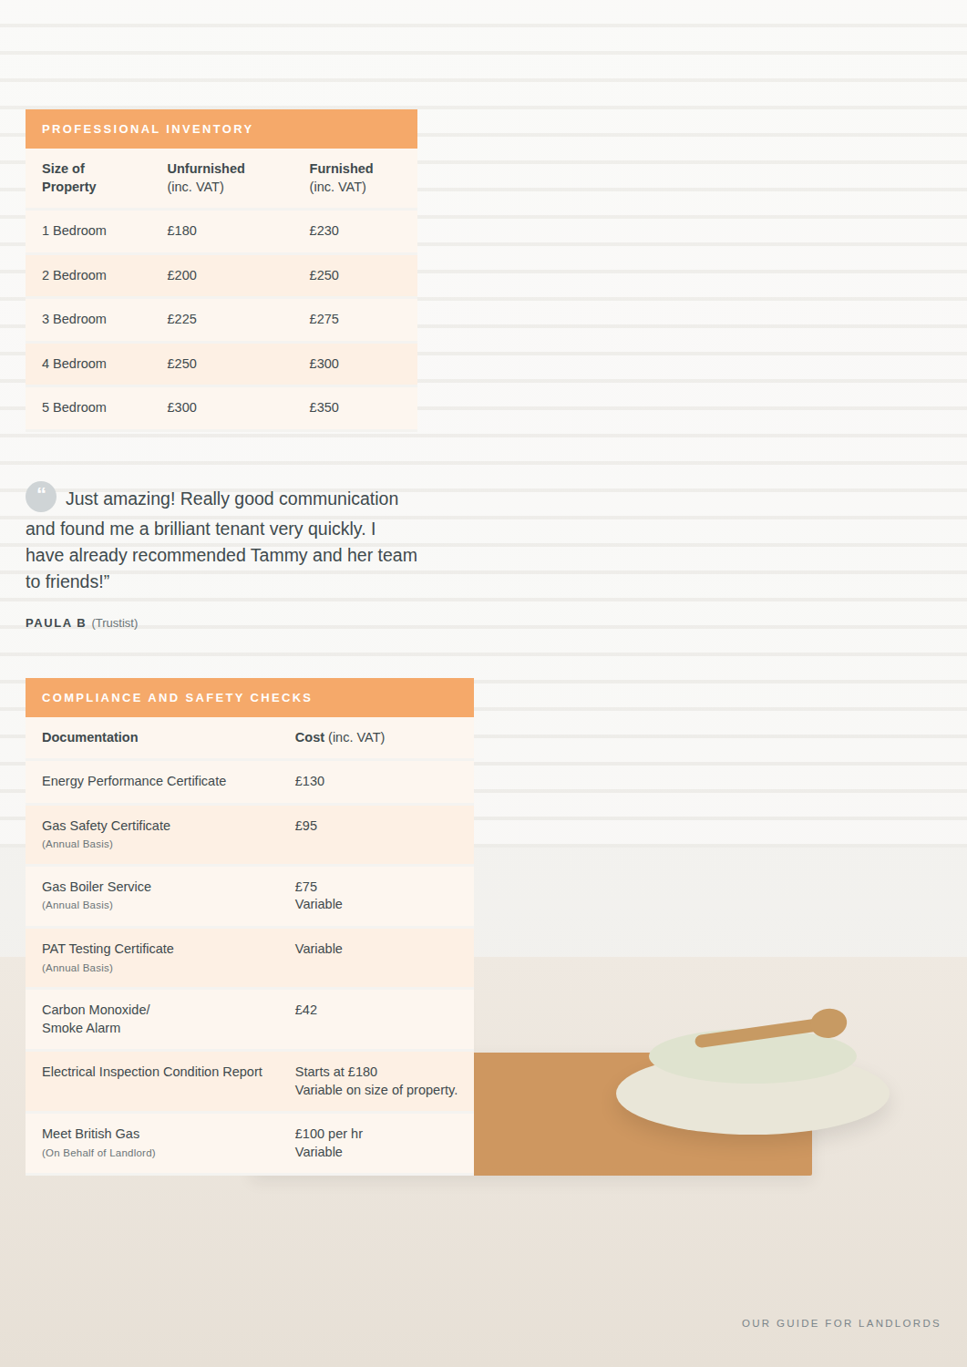Professional Inventory
| Size of Property | Unfurnished (inc. VAT) | Furnished (inc. VAT) |
| --- | --- | --- |
| 1 Bedroom | £180 | £230 |
| 2 Bedroom | £200 | £250 |
| 3 Bedroom | £225 | £275 |
| 4 Bedroom | £250 | £300 |
| 5 Bedroom | £300 | £350 |
“Just amazing! Really good communication and found me a brilliant tenant very quickly. I have already recommended Tammy and her team to friends!”
Paula B (Trustist)
Compliance and Safety Checks
| Documentation | Cost (inc. VAT) |
| --- | --- |
| Energy Performance Certificate | £130 |
| Gas Safety Certificate (Annual Basis) | £95 |
| Gas Boiler Service (Annual Basis) | £75 Variable |
| PAT Testing Certificate (Annual Basis) | Variable |
| Carbon Monoxide/ Smoke Alarm | £42 |
| Electrical Inspection Condition Report | Starts at £180 Variable on size of property. |
| Meet British Gas (On Behalf of Landlord) | £100 per hr Variable |
Our Guide for Landlords